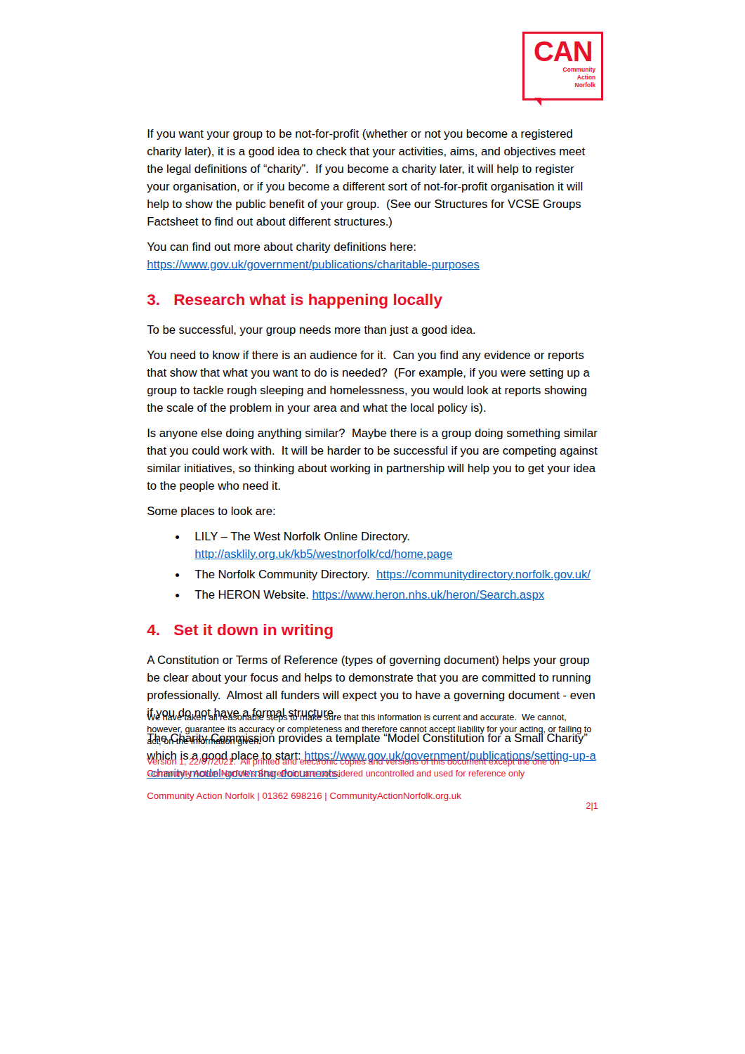CAN
Community
Action
Norfolk
If you want your group to be not-for-profit (whether or not you become a registered charity later), it is a good idea to check that your activities, aims, and objectives meet the legal definitions of “charity”. If you become a charity later, it will help to register your organisation, or if you become a different sort of not-for-profit organisation it will help to show the public benefit of your group. (See our Structures for VCSE Groups Factsheet to find out about different structures.)
You can find out more about charity definitions here:
https://www.gov.uk/government/publications/charitable-purposes
3. Research what is happening locally
To be successful, your group needs more than just a good idea.
You need to know if there is an audience for it. Can you find any evidence or reports that show that what you want to do is needed? (For example, if you were setting up a group to tackle rough sleeping and homelessness, you would look at reports showing the scale of the problem in your area and what the local policy is).
Is anyone else doing anything similar? Maybe there is a group doing something similar that you could work with. It will be harder to be successful if you are competing against similar initiatives, so thinking about working in partnership will help you to get your idea to the people who need it.
Some places to look are:
LILY – The West Norfolk Online Directory.
http://asklily.org.uk/kb5/westnorfolk/cd/home.page
The Norfolk Community Directory. https://communitydirectory.norfolk.gov.uk/
The HERON Website. https://www.heron.nhs.uk/heron/Search.aspx
4. Set it down in writing
A Constitution or Terms of Reference (types of governing document) helps your group be clear about your focus and helps to demonstrate that you are committed to running professionally. Almost all funders will expect you to have a governing document - even if you do not have a formal structure.
The Charity Commission provides a template “Model Constitution for a Small Charity” which is a good place to start: https://www.gov.uk/government/publications/setting-up-a-charity-model-governing-documents.
We have taken all reasonable steps to make sure that this information is current and accurate. We cannot, however, guarantee its accuracy or completeness and therefore cannot accept liability for your acting, or failing to act, on the information given.
Version 1, 22/07/2021. All printed and electronic copies and versions of this document except the one on Community Action Norfolk’s SharePoint are considered uncontrolled and used for reference only
Community Action Norfolk | 01362 698216 | CommunityActionNorfolk.org.uk 2|1